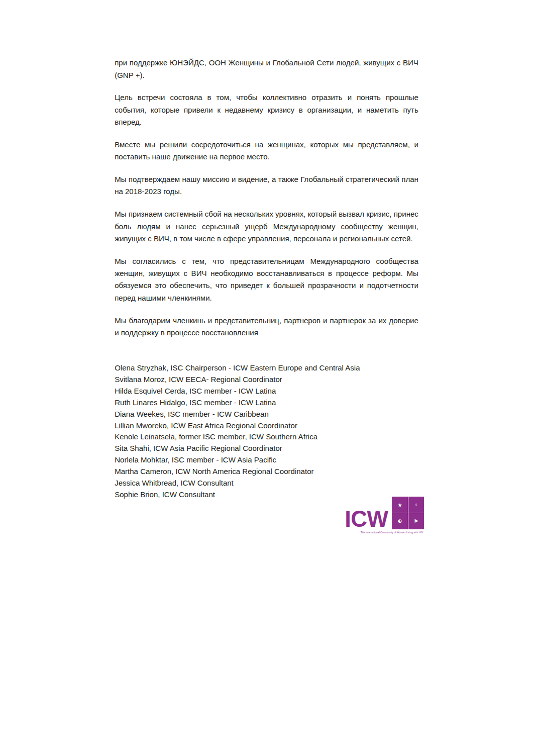при поддержке ЮНЭЙДС, ООН Женщины и Глобальной Сети людей, живущих с ВИЧ (GNP +).
Цель встречи состояла в том, чтобы коллективно отразить и понять прошлые события, которые привели к недавнему кризису в организации, и наметить путь вперед.
Вместе мы решили сосредоточиться на женщинах, которых мы представляем, и поставить наше движение на первое место.
Мы подтверждаем нашу миссию и видение, а также Глобальный стратегический план на 2018-2023 годы.
Мы признаем системный сбой на нескольких уровнях, который вызвал кризис, принес боль людям и нанес серьезный ущерб Международному сообществу женщин, живущих с ВИЧ, в том числе в сфере управления, персонала и региональных сетей.
Мы согласились с тем, что представительницам Международного сообщества женщин, живущих с ВИЧ необходимо восстанавливаться в процессе реформ. Мы обязуемся это обеспечить, что приведет к большей прозрачности и подотчетности перед нашими членкинями.
Мы благодарим членкинь и представительниц, партнеров и партнерок за их доверие и поддержку в процессе восстановления
Olena Stryzhak, ISC Chairperson - ICW Eastern Europe and Central Asia
Svitlana Moroz, ICW EECA- Regional Coordinator
Hilda Esquivel Cerda, ISC member - ICW Latina
Ruth Linares Hidalgo, ISC member - ICW Latina
Diana Weekes, ISC member - ICW Caribbean
Lillian Mworeko, ICW East Africa Regional Coordinator
Kenole Leinatsela, former ISC member, ICW Southern Africa
Sita Shahi, ICW Asia Pacific Regional Coordinator
Norlela Mohktar, ISC member - ICW Asia Pacific
Martha Cameron, ICW North America Regional Coordinator
Jessica Whitbread, ICW Consultant
Sophie Brion, ICW Consultant
ICW
★
♀
☯
⚑
The International Community of Women Living with HIV